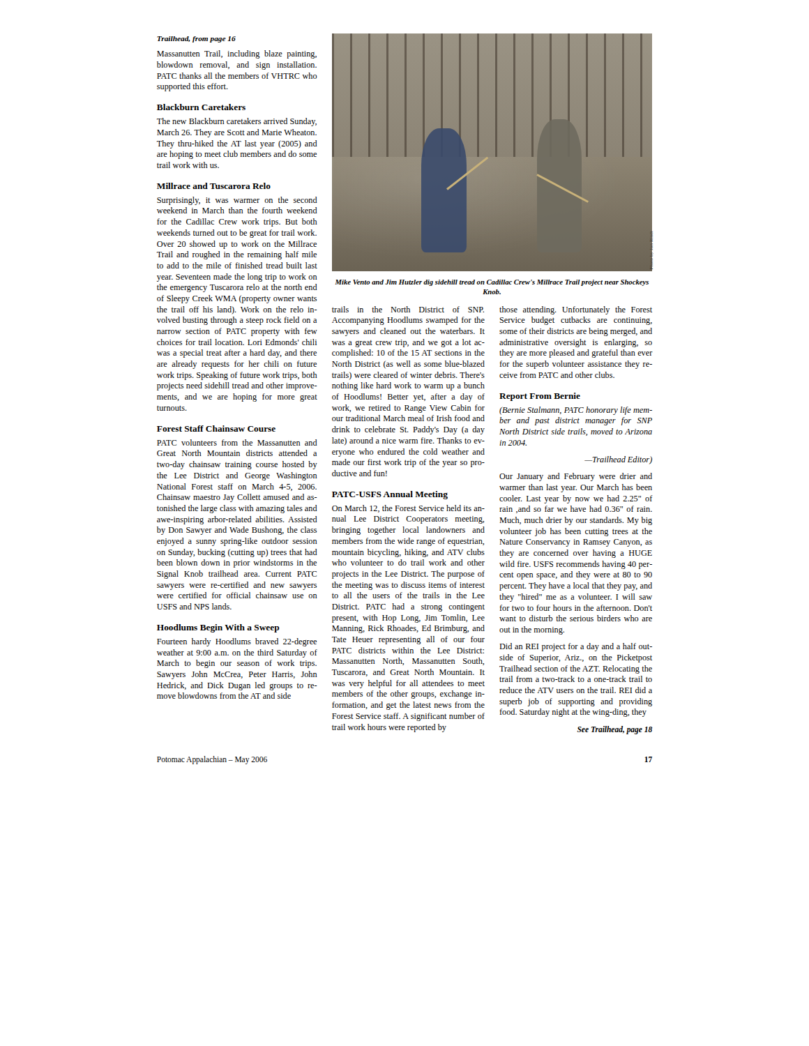Trailhead, from page 16
Massanutten Trail, including blaze painting, blowdown removal, and sign installation. PATC thanks all the members of VHTRC who supported this effort.
Blackburn Caretakers
The new Blackburn caretakers arrived Sunday, March 26. They are Scott and Marie Wheaton. They thru-hiked the AT last year (2005) and are hoping to meet club members and do some trail work with us.
Millrace and Tuscarora Relo
Surprisingly, it was warmer on the second weekend in March than the fourth weekend for the Cadillac Crew work trips. But both weekends turned out to be great for trail work. Over 20 showed up to work on the Millrace Trail and roughed in the remaining half mile to add to the mile of finished tread built last year. Seventeen made the long trip to work on the emergency Tuscarora relo at the north end of Sleepy Creek WMA (property owner wants the trail off his land). Work on the relo involved busting through a steep rock field on a narrow section of PATC property with few choices for trail location. Lori Edmonds' chili was a special treat after a hard day, and there are already requests for her chili on future work trips. Speaking of future work trips, both projects need sidehill tread and other improvements, and we are hoping for more great turnouts.
Forest Staff Chainsaw Course
PATC volunteers from the Massanutten and Great North Mountain districts attended a two-day chainsaw training course hosted by the Lee District and George Washington National Forest staff on March 4-5, 2006. Chainsaw maestro Jay Collett amused and astonished the large class with amazing tales and awe-inspiring arbor-related abilities. Assisted by Don Sawyer and Wade Bushong, the class enjoyed a sunny spring-like outdoor session on Sunday, bucking (cutting up) trees that had been blown down in prior windstorms in the Signal Knob trailhead area. Current PATC sawyers were re-certified and new sawyers were certified for official chainsaw use on USFS and NPS lands.
Hoodlums Begin With a Sweep
Fourteen hardy Hoodlums braved 22-degree weather at 9:00 a.m. on the third Saturday of March to begin our season of work trips. Sawyers John McCrea, Peter Harris, John Hedrick, and Dick Dugan led groups to remove blowdowns from the AT and side
Photo by Jon Rindt
Mike Vento and Jim Hutzler dig sidehill tread on Cadillac Crew's Millrace Trail project near Shockeys Knob.
trails in the North District of SNP. Accompanying Hoodlums swamped for the sawyers and cleaned out the waterbars. It was a great crew trip, and we got a lot accomplished: 10 of the 15 AT sections in the North District (as well as some blue-blazed trails) were cleared of winter debris. There's nothing like hard work to warm up a bunch of Hoodlums! Better yet, after a day of work, we retired to Range View Cabin for our traditional March meal of Irish food and drink to celebrate St. Paddy's Day (a day late) around a nice warm fire. Thanks to everyone who endured the cold weather and made our first work trip of the year so productive and fun!
PATC-USFS Annual Meeting
On March 12, the Forest Service held its annual Lee District Cooperators meeting, bringing together local landowners and members from the wide range of equestrian, mountain bicycling, hiking, and ATV clubs who volunteer to do trail work and other projects in the Lee District. The purpose of the meeting was to discuss items of interest to all the users of the trails in the Lee District. PATC had a strong contingent present, with Hop Long, Jim Tomlin, Lee Manning, Rick Rhoades, Ed Brimburg, and Tate Heuer representing all of our four PATC districts within the Lee District: Massanutten North, Massanutten South, Tuscarora, and Great North Mountain. It was very helpful for all attendees to meet members of the other groups, exchange information, and get the latest news from the Forest Service staff. A significant number of trail work hours were reported by
those attending. Unfortunately the Forest Service budget cutbacks are continuing, some of their districts are being merged, and administrative oversight is enlarging, so they are more pleased and grateful than ever for the superb volunteer assistance they receive from PATC and other clubs.
Report From Bernie
(Bernie Stalmann, PATC honorary life member and past district manager for SNP North District side trails, moved to Arizona in 2004.
—Trailhead Editor)
Our January and February were drier and warmer than last year. Our March has been cooler. Last year by now we had 2.25" of rain ,and so far we have had 0.36" of rain. Much, much drier by our standards. My big volunteer job has been cutting trees at the Nature Conservancy in Ramsey Canyon, as they are concerned over having a HUGE wild fire. USFS recommends having 40 percent open space, and they were at 80 to 90 percent. They have a local that they pay, and they "hired" me as a volunteer. I will saw for two to four hours in the afternoon. Don't want to disturb the serious birders who are out in the morning.
Did an REI project for a day and a half outside of Superior, Ariz., on the Picketpost Trailhead section of the AZT. Relocating the trail from a two-track to a one-track trail to reduce the ATV users on the trail. REI did a superb job of supporting and providing food. Saturday night at the wing-ding, they
See Trailhead, page 18
Potomac Appalachian – May 2006
17